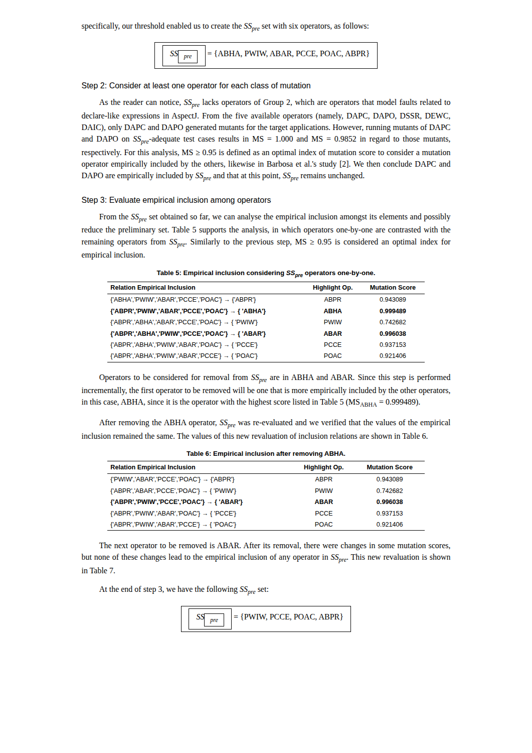specifically, our threshold enabled us to create the SSpre set with six operators, as follows:
SSpre = {ABHA, PWIW, ABAR, PCCE, POAC, ABPR}
Step 2: Consider at least one operator for each class of mutation
As the reader can notice, SSpre lacks operators of Group 2, which are operators that model faults related to declare-like expressions in AspectJ. From the five available operators (namely, DAPC, DAPO, DSSR, DEWC, DAIC), only DAPC and DAPO generated mutants for the target applications. However, running mutants of DAPC and DAPO on SSpre-adequate test cases results in MS = 1.000 and MS = 0.9852 in regard to those mutants, respectively. For this analysis, MS ≥ 0.95 is defined as an optimal index of mutation score to consider a mutation operator empirically included by the others, likewise in Barbosa et al.'s study [2]. We then conclude DAPC and DAPO are empirically included by SSpre and that at this point, SSpre remains unchanged.
Step 3: Evaluate empirical inclusion among operators
From the SSpre set obtained so far, we can analyse the empirical inclusion amongst its elements and possibly reduce the preliminary set. Table 5 supports the analysis, in which operators one-by-one are contrasted with the remaining operators from SSpre. Similarly to the previous step, MS ≥ 0.95 is considered an optimal index for empirical inclusion.
Table 5: Empirical inclusion considering SS pre operators one-by-one.
| Relation Empirical Inclusion | Highlight Op. | Mutation Score |
| --- | --- | --- |
| {'ABHA','PWIW','ABAR','PCCE','POAC'} → {'ABPR'} | ABPR | 0.943089 |
| {'ABPR','PWIW','ABAR','PCCE','POAC'} → { 'ABHA'} | ABHA | 0.999489 |
| {'ABPR','ABHA','ABAR','PCCE','POAC'} → { 'PWIW'} | PWIW | 0.742682 |
| {'ABPR','ABHA','PWIW','PCCE','POAC'} → { 'ABAR'} | ABAR | 0.996038 |
| {'ABPR','ABHA','PWIW','ABAR','POAC'} → { 'PCCE'} | PCCE | 0.937153 |
| {'ABPR','ABHA','PWIW','ABAR','PCCE'} → { 'POAC'} | POAC | 0.921406 |
Operators to be considered for removal from SSpre are in ABHA and ABAR. Since this step is performed incrementally, the first operator to be removed will be one that is more empirically included by the other operators, in this case, ABHA, since it is the operator with the highest score listed in Table 5 (MSABHA = 0.999489).
After removing the ABHA operator, SSpre was re-evaluated and we verified that the values of the empirical inclusion remained the same. The values of this new revaluation of inclusion relations are shown in Table 6.
Table 6: Empirical inclusion after removing ABHA.
| Relation Empirical Inclusion | Highlight Op. | Mutation Score |
| --- | --- | --- |
| {'PWIW','ABAR','PCCE','POAC'} → {'ABPR'} | ABPR | 0.943089 |
| {'ABPR','ABAR','PCCE','POAC'} → { 'PWIW'} | PWIW | 0.742682 |
| {'ABPR','PWIW','PCCE','POAC'} → { 'ABAR'} | ABAR | 0.996038 |
| {'ABPR','PWIW','ABAR','POAC'} → { 'PCCE'} | PCCE | 0.937153 |
| {'ABPR','PWIW','ABAR','PCCE'} → { 'POAC'} | POAC | 0.921406 |
The next operator to be removed is ABAR. After its removal, there were changes in some mutation scores, but none of these changes lead to the empirical inclusion of any operator in SSpre. This new revaluation is shown in Table 7.
At the end of step 3, we have the following SSpre set:
SSpre = {PWIW, PCCE, POAC, ABPR}